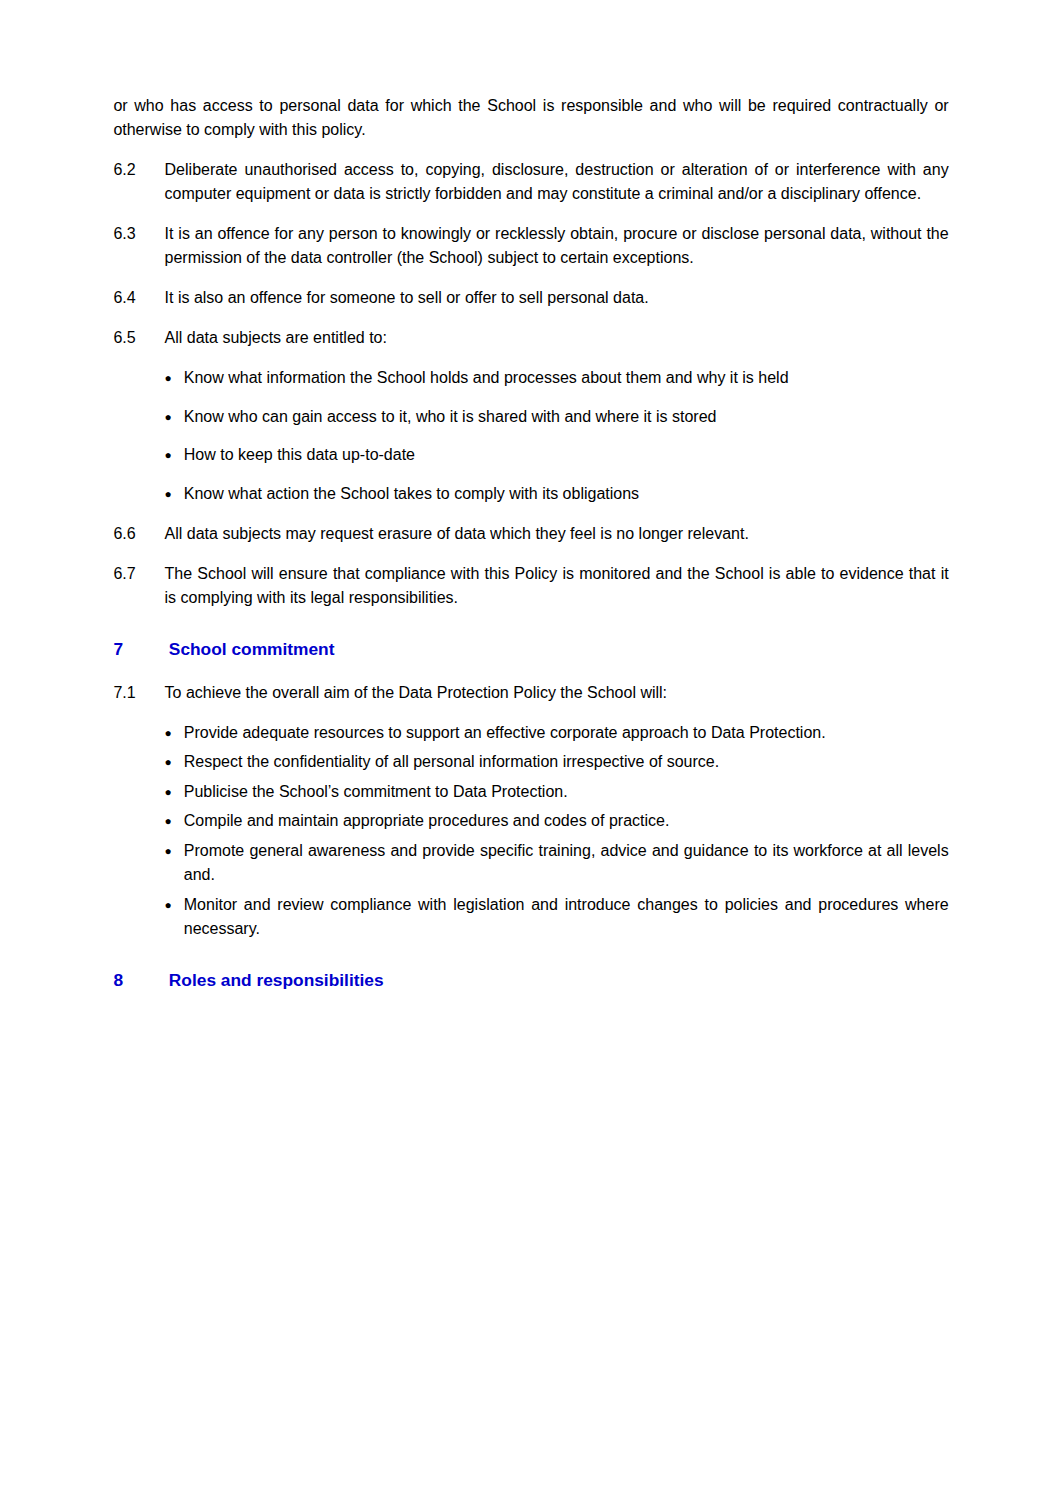or who has access to personal data for which the School is responsible and who will be required contractually or otherwise to comply with this policy.
6.2
Deliberate unauthorised access to, copying, disclosure, destruction or alteration of or interference with any computer equipment or data is strictly forbidden and may constitute a criminal and/or a disciplinary offence.
6.3
It is an offence for any person to knowingly or recklessly obtain, procure or disclose personal data, without the permission of the data controller (the School) subject to certain exceptions.
6.4
It is also an offence for someone to sell or offer to sell personal data.
6.5
All data subjects are entitled to:
Know what information the School holds and processes about them and why it is held
Know who can gain access to it, who it is shared with and where it is stored
How to keep this data up-to-date
Know what action the School takes to comply with its obligations
6.6
All data subjects may request erasure of data which they feel is no longer relevant.
6.7
The School will ensure that compliance with this Policy is monitored and the School is able to evidence that it is complying with its legal responsibilities.
7 School commitment
7.1
To achieve the overall aim of the Data Protection Policy the School will:
Provide adequate resources to support an effective corporate approach to Data Protection.
Respect the confidentiality of all personal information irrespective of source.
Publicise the School’s commitment to Data Protection.
Compile and maintain appropriate procedures and codes of practice.
Promote general awareness and provide specific training, advice and guidance to its workforce at all levels and.
Monitor and review compliance with legislation and introduce changes to policies and procedures where necessary.
8 Roles and responsibilities